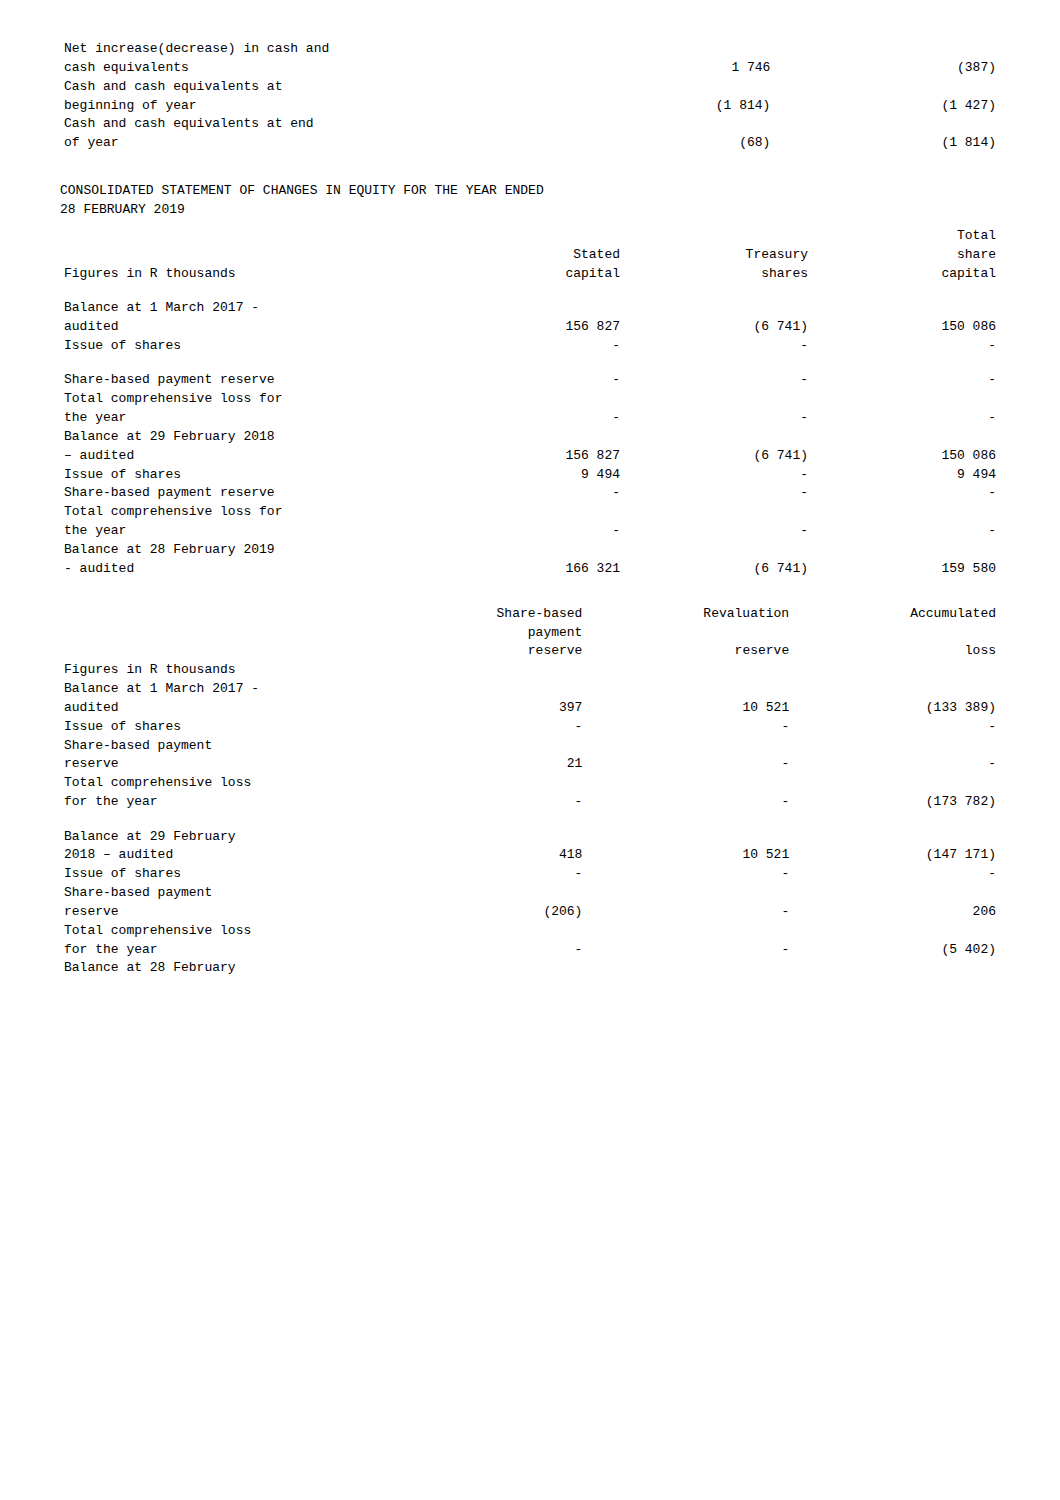| Net increase(decrease) in cash and cash equivalents | 1 746 | (387) |
| Cash and cash equivalents at beginning of year | (1 814) | (1 427) |
| Cash and cash equivalents at end of year | (68) | (1 814) |
CONSOLIDATED STATEMENT OF CHANGES IN EQUITY FOR THE YEAR ENDED 28 FEBRUARY 2019
| | | | Total |
| | Stated | Treasury | share |
| Figures in R thousands | capital | shares | capital |
| Balance at 1 March 2017 - audited | 156 827 | (6 741) | 150 086 |
| Issue of shares | - | - | - |
| Share-based payment reserve | - | - | - |
| Total comprehensive loss for the year | - | - | - |
| Balance at 29 February 2018 – audited | 156 827 | (6 741) | 150 086 |
| Issue of shares | 9 494 | - | 9 494 |
| Share-based payment reserve | - | - | - |
| Total comprehensive loss for the year | - | - | - |
| Balance at 28 February 2019 - audited | 166 321 | (6 741) | 159 580 |
| | Share-based | Revaluation | Accumulated |
| | payment | | |
| | reserve | reserve | loss |
| Figures in R thousands | | | |
| Balance at 1 March 2017 - audited | 397 | 10 521 | (133 389) |
| Issue of shares | - | - | - |
| Share-based payment reserve | 21 | - | - |
| Total comprehensive loss for the year | - | - | (173 782) |
| Balance at 29 February 2018 – audited | 418 | 10 521 | (147 171) |
| Issue of shares | - | - | - |
| Share-based payment reserve | (206) | - | 206 |
| Total comprehensive loss for the year | - | - | (5 402) |
| Balance at 28 February | | | |